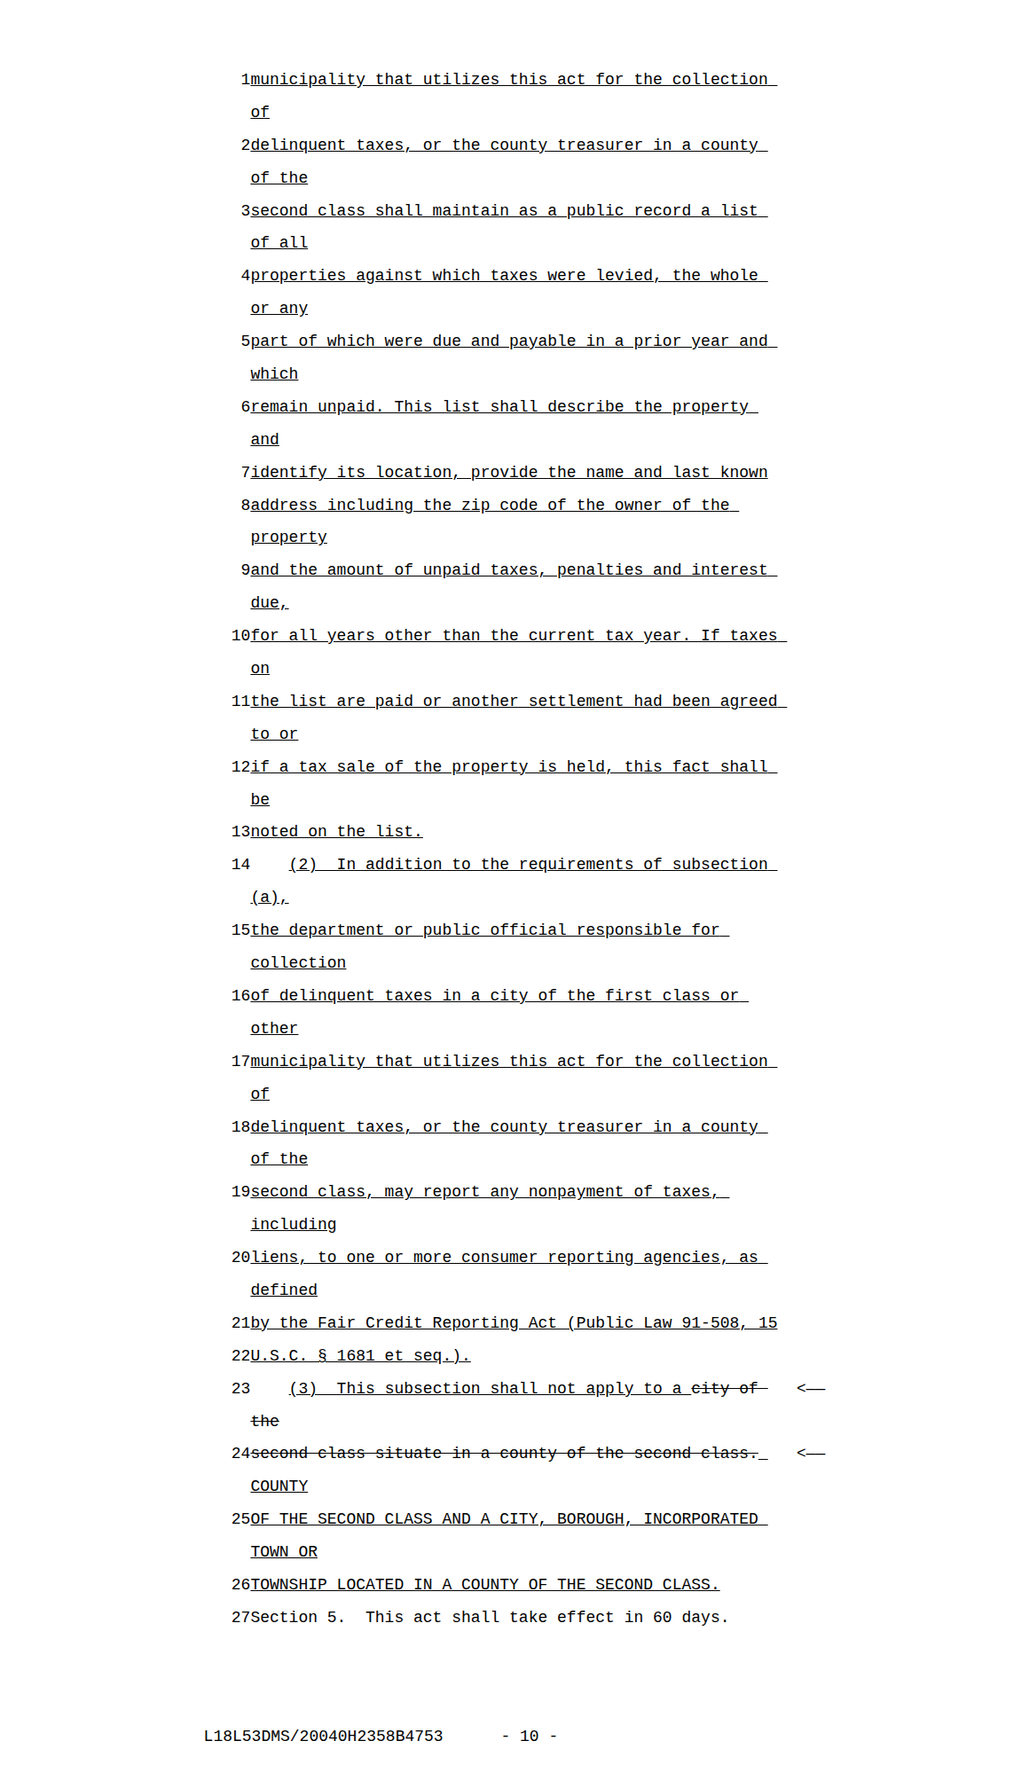| 1 | municipality that utilizes this act for the collection of | |
| 2 | delinquent taxes, or the county treasurer in a county of the | |
| 3 | second class shall maintain as a public record a list of all | |
| 4 | properties against which taxes were levied, the whole or any | |
| 5 | part of which were due and payable in a prior year and which | |
| 6 | remain unpaid. This list shall describe the property and | |
| 7 | identify its location, provide the name and last known | |
| 8 | address including the zip code of the owner of the property | |
| 9 | and the amount of unpaid taxes, penalties and interest due, | |
| 10 | for all years other than the current tax year. If taxes on | |
| 11 | the list are paid or another settlement had been agreed to or | |
| 12 | if a tax sale of the property is held, this fact shall be | |
| 13 | noted on the list. | |
| 14 | (2) In addition to the requirements of subsection (a), | |
| 15 | the department or public official responsible for collection | |
| 16 | of delinquent taxes in a city of the first class or other | |
| 17 | municipality that utilizes this act for the collection of | |
| 18 | delinquent taxes, or the county treasurer in a county of the | |
| 19 | second class, may report any nonpayment of taxes, including | |
| 20 | liens, to one or more consumer reporting agencies, as defined | |
| 21 | by the Fair Credit Reporting Act (Public Law 91-508, 15 | |
| 22 | U.S.C. § 1681 et seq.). | |
| 23 | (3) This subsection shall not apply to a city of the | <—— |
| 24 | second class situate in a county of the second class. COUNTY | <—— |
| 25 | OF THE SECOND CLASS AND A CITY, BOROUGH, INCORPORATED TOWN OR | |
| 26 | TOWNSHIP LOCATED IN A COUNTY OF THE SECOND CLASS. | |
| 27 | Section 5. This act shall take effect in 60 days. | |
L18L53DMS/20040H2358B4753 - 10 -